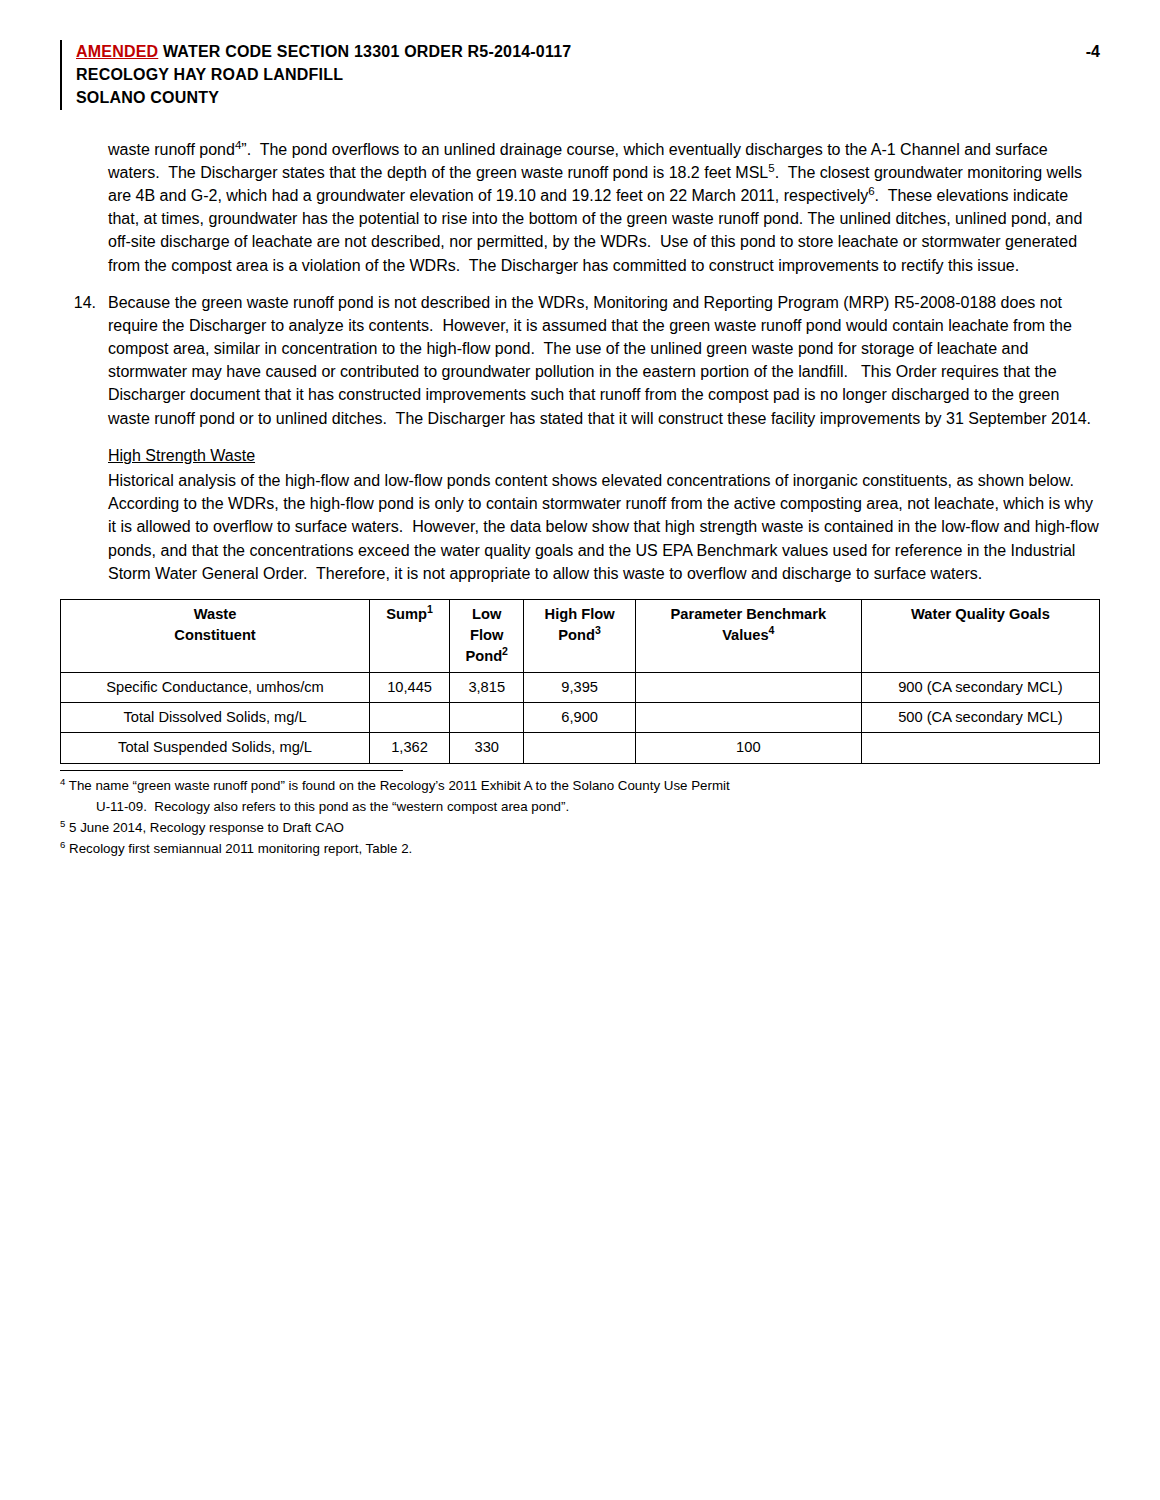-4
AMENDED WATER CODE SECTION 13301 ORDER R5-2014-0117
RECOLOGY HAY ROAD LANDFILL
SOLANO COUNTY
waste runoff pond4”. The pond overflows to an unlined drainage course, which eventually discharges to the A-1 Channel and surface waters. The Discharger states that the depth of the green waste runoff pond is 18.2 feet MSL5. The closest groundwater monitoring wells are 4B and G-2, which had a groundwater elevation of 19.10 and 19.12 feet on 22 March 2011, respectively6. These elevations indicate that, at times, groundwater has the potential to rise into the bottom of the green waste runoff pond. The unlined ditches, unlined pond, and off-site discharge of leachate are not described, nor permitted, by the WDRs. Use of this pond to store leachate or stormwater generated from the compost area is a violation of the WDRs. The Discharger has committed to construct improvements to rectify this issue.
14. Because the green waste runoff pond is not described in the WDRs, Monitoring and Reporting Program (MRP) R5-2008-0188 does not require the Discharger to analyze its contents. However, it is assumed that the green waste runoff pond would contain leachate from the compost area, similar in concentration to the high-flow pond. The use of the unlined green waste pond for storage of leachate and stormwater may have caused or contributed to groundwater pollution in the eastern portion of the landfill. This Order requires that the Discharger document that it has constructed improvements such that runoff from the compost pad is no longer discharged to the green waste runoff pond or to unlined ditches. The Discharger has stated that it will construct these facility improvements by 31 September 2014.
High Strength Waste
Historical analysis of the high-flow and low-flow ponds content shows elevated concentrations of inorganic constituents, as shown below. According to the WDRs, the high-flow pond is only to contain stormwater runoff from the active composting area, not leachate, which is why it is allowed to overflow to surface waters. However, the data below show that high strength waste is contained in the low-flow and high-flow ponds, and that the concentrations exceed the water quality goals and the US EPA Benchmark values used for reference in the Industrial Storm Water General Order. Therefore, it is not appropriate to allow this waste to overflow and discharge to surface waters.
| Waste Constituent | Sump 1 | Low Flow Pond 2 | High Flow Pond 3 | Parameter Benchmark Values 4 | Water Quality Goals |
| --- | --- | --- | --- | --- | --- |
| Specific Conductance, umhos/cm | 10,445 | 3,815 | 9,395 | | 900 (CA secondary MCL) |
| Total Dissolved Solids, mg/L | | | 6,900 | | 500 (CA secondary MCL) |
| Total Suspended Solids, mg/L | 1,362 | 330 | | 100 | |
4 The name “green waste runoff pond” is found on the Recology’s 2011 Exhibit A to the Solano County Use Permit
U-11-09. Recology also refers to this pond as the “western compost area pond”.
5 5 June 2014, Recology response to Draft CAO
6 Recology first semiannual 2011 monitoring report, Table 2.